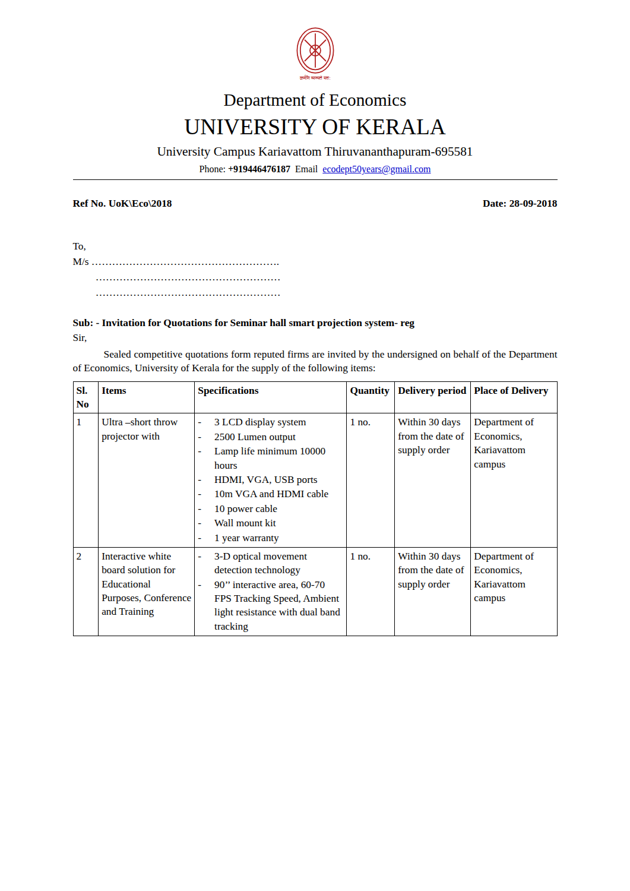Department of Economics
UNIVERSITY OF KERALA
University Campus Kariavattom Thiruvananthapuram-695581
Phone: +919446476187 Email ecodept50years@gmail.com
Ref No. UoK\Eco\2018 Date: 28-09-2018
To,
M/s ……………………………………………….
……………………………………………… ………………………………………………
Sub: - Invitation for Quotations for Seminar hall smart projection system- reg
Sir,
Sealed competitive quotations form reputed firms are invited by the undersigned on behalf of the Department of Economics, University of Kerala for the supply of the following items:
| Sl. No | Items | Specifications | Quantity | Delivery period | Place of Delivery |
| --- | --- | --- | --- | --- | --- |
| 1 | Ultra –short throw projector with | 3 LCD display system 2500 Lumen output Lamp life minimum 10000 hours HDMI, VGA, USB ports 10m VGA and HDMI cable 10 power cable Wall mount kit 1 year warranty | 1 no. | Within 30 days from the date of supply order | Department of Economics, Kariavattom campus |
| 2 | Interactive white board solution for Educational Purposes, Conference and Training | 3-D optical movement detection technology 90’’ interactive area, 60-70 FPS Tracking Speed, Ambient light resistance with dual band tracking | 1 no. | Within 30 days from the date of supply order | Department of Economics, Kariavattom campus |